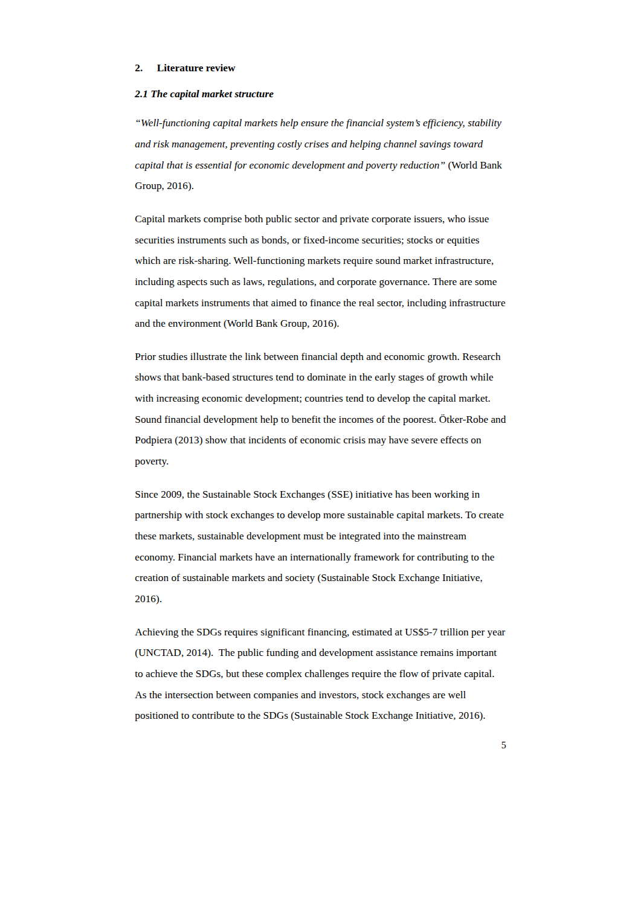2. Literature review
2.1 The capital market structure
“Well-functioning capital markets help ensure the financial system’s efficiency, stability and risk management, preventing costly crises and helping channel savings toward capital that is essential for economic development and poverty reduction” (World Bank Group, 2016).
Capital markets comprise both public sector and private corporate issuers, who issue securities instruments such as bonds, or fixed-income securities; stocks or equities which are risk-sharing. Well-functioning markets require sound market infrastructure, including aspects such as laws, regulations, and corporate governance. There are some capital markets instruments that aimed to finance the real sector, including infrastructure and the environment (World Bank Group, 2016).
Prior studies illustrate the link between financial depth and economic growth. Research shows that bank-based structures tend to dominate in the early stages of growth while with increasing economic development; countries tend to develop the capital market. Sound financial development help to benefit the incomes of the poorest. Ötker-Robe and Podpiera (2013) show that incidents of economic crisis may have severe effects on poverty.
Since 2009, the Sustainable Stock Exchanges (SSE) initiative has been working in partnership with stock exchanges to develop more sustainable capital markets. To create these markets, sustainable development must be integrated into the mainstream economy. Financial markets have an internationally framework for contributing to the creation of sustainable markets and society (Sustainable Stock Exchange Initiative, 2016).
Achieving the SDGs requires significant financing, estimated at US$5-7 trillion per year (UNCTAD, 2014). The public funding and development assistance remains important to achieve the SDGs, but these complex challenges require the flow of private capital. As the intersection between companies and investors, stock exchanges are well positioned to contribute to the SDGs (Sustainable Stock Exchange Initiative, 2016).
5